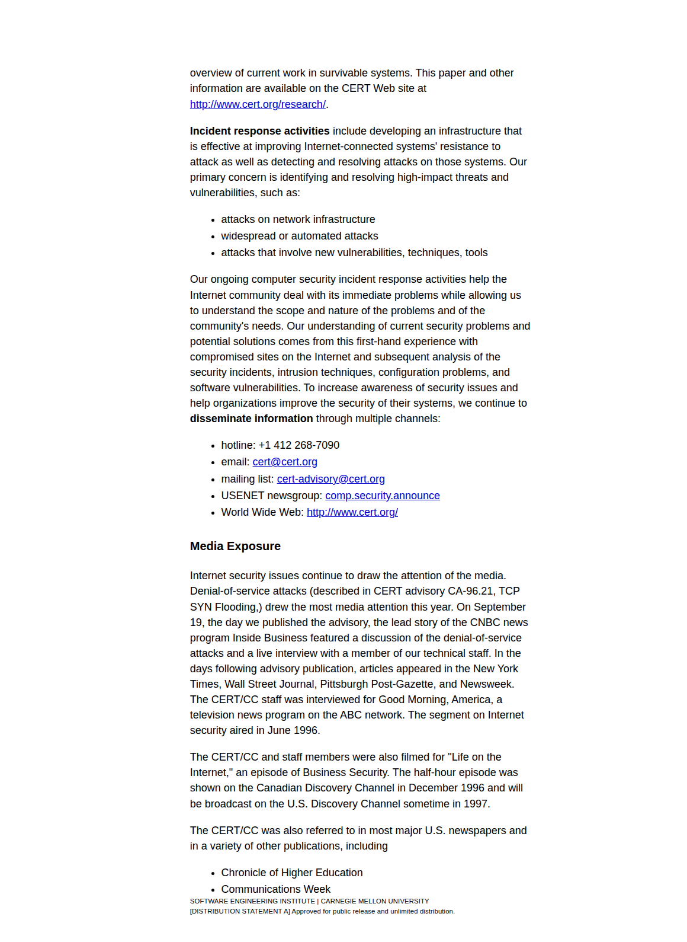overview of current work in survivable systems. This paper and other information are available on the CERT Web site at http://www.cert.org/research/.
Incident response activities include developing an infrastructure that is effective at improving Internet-connected systems' resistance to attack as well as detecting and resolving attacks on those systems. Our primary concern is identifying and resolving high-impact threats and vulnerabilities, such as:
attacks on network infrastructure
widespread or automated attacks
attacks that involve new vulnerabilities, techniques, tools
Our ongoing computer security incident response activities help the Internet community deal with its immediate problems while allowing us to understand the scope and nature of the problems and of the community's needs. Our understanding of current security problems and potential solutions comes from this first-hand experience with compromised sites on the Internet and subsequent analysis of the security incidents, intrusion techniques, configuration problems, and software vulnerabilities. To increase awareness of security issues and help organizations improve the security of their systems, we continue to disseminate information through multiple channels:
hotline: +1 412 268-7090
email: cert@cert.org
mailing list: cert-advisory@cert.org
USENET newsgroup: comp.security.announce
World Wide Web: http://www.cert.org/
Media Exposure
Internet security issues continue to draw the attention of the media. Denial-of-service attacks (described in CERT advisory CA-96.21, TCP SYN Flooding,) drew the most media attention this year. On September 19, the day we published the advisory, the lead story of the CNBC news program Inside Business featured a discussion of the denial-of-service attacks and a live interview with a member of our technical staff. In the days following advisory publication, articles appeared in the New York Times, Wall Street Journal, Pittsburgh Post-Gazette, and Newsweek. The CERT/CC staff was interviewed for Good Morning, America, a television news program on the ABC network. The segment on Internet security aired in June 1996.
The CERT/CC and staff members were also filmed for "Life on the Internet," an episode of Business Security. The half-hour episode was shown on the Canadian Discovery Channel in December 1996 and will be broadcast on the U.S. Discovery Channel sometime in 1997.
The CERT/CC was also referred to in most major U.S. newspapers and in a variety of other publications, including
Chronicle of Higher Education
Communications Week
SOFTWARE ENGINEERING INSTITUTE | CARNEGIE MELLON UNIVERSITY
[DISTRIBUTION STATEMENT A] Approved for public release and unlimited distribution.